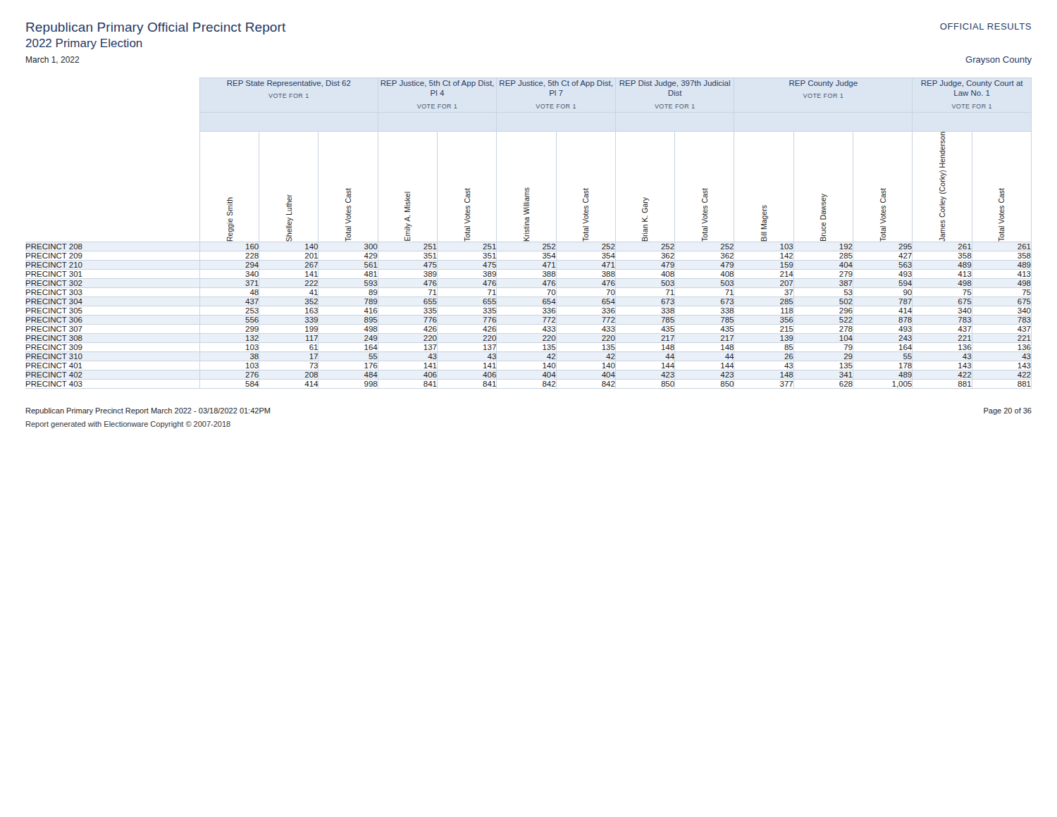OFFICIAL RESULTS
Republican Primary Official Precinct Report
2022 Primary Election
March 1, 2022
Grayson County
| | REP State Representative, Dist 62 VOTE FOR 1 | REP Justice, 5th Ct of App Dist, Pl 4 VOTE FOR 1 | REP Justice, 5th Ct of App Dist, Pl 7 VOTE FOR 1 | REP Dist Judge, 397th Judicial Dist VOTE FOR 1 | REP County Judge VOTE FOR 1 | REP Judge, County Court at Law No. 1 VOTE FOR 1 |
| --- | --- | --- | --- | --- | --- | --- |
| Reggie Smith | Shelley Luther | Total Votes Cast | Emily A. Miskel | Total Votes Cast | Kristina Williams | Total Votes Cast | Brian K. Gary | Total Votes Cast | Bill Magers | Bruce Dawsey | Total Votes Cast | James Corley (Corky) Henderson | Total Votes Cast |
| PRECINCT 208 | 160 | 140 | 300 | 251 | 251 | 252 | 252 | 252 | 252 | 103 | 192 | 295 | 261 | 261 |
| PRECINCT 209 | 228 | 201 | 429 | 351 | 351 | 354 | 354 | 362 | 362 | 142 | 285 | 427 | 358 | 358 |
| PRECINCT 210 | 294 | 267 | 561 | 475 | 475 | 471 | 471 | 479 | 479 | 159 | 404 | 563 | 489 | 489 |
| PRECINCT 301 | 340 | 141 | 481 | 389 | 389 | 388 | 388 | 408 | 408 | 214 | 279 | 493 | 413 | 413 |
| PRECINCT 302 | 371 | 222 | 593 | 476 | 476 | 476 | 476 | 503 | 503 | 207 | 387 | 594 | 498 | 498 |
| PRECINCT 303 | 48 | 41 | 89 | 71 | 71 | 70 | 70 | 71 | 71 | 37 | 53 | 90 | 75 | 75 |
| PRECINCT 304 | 437 | 352 | 789 | 655 | 655 | 654 | 654 | 673 | 673 | 285 | 502 | 787 | 675 | 675 |
| PRECINCT 305 | 253 | 163 | 416 | 335 | 335 | 336 | 336 | 338 | 338 | 118 | 296 | 414 | 340 | 340 |
| PRECINCT 306 | 556 | 339 | 895 | 776 | 776 | 772 | 772 | 785 | 785 | 356 | 522 | 878 | 783 | 783 |
| PRECINCT 307 | 299 | 199 | 498 | 426 | 426 | 433 | 433 | 435 | 435 | 215 | 278 | 493 | 437 | 437 |
| PRECINCT 308 | 132 | 117 | 249 | 220 | 220 | 220 | 220 | 217 | 217 | 139 | 104 | 243 | 221 | 221 |
| PRECINCT 309 | 103 | 61 | 164 | 137 | 137 | 135 | 135 | 148 | 148 | 85 | 79 | 164 | 136 | 136 |
| PRECINCT 310 | 38 | 17 | 55 | 43 | 43 | 42 | 42 | 44 | 44 | 26 | 29 | 55 | 43 | 43 |
| PRECINCT 401 | 103 | 73 | 176 | 141 | 141 | 140 | 140 | 144 | 144 | 43 | 135 | 178 | 143 | 143 |
| PRECINCT 402 | 276 | 208 | 484 | 406 | 406 | 404 | 404 | 423 | 423 | 148 | 341 | 489 | 422 | 422 |
| PRECINCT 403 | 584 | 414 | 998 | 841 | 841 | 842 | 842 | 850 | 850 | 377 | 628 | 1,005 | 881 | 881 |
Page 20 of 36
Republican Primary Precinct Report March 2022 - 03/18/2022 01:42PM
Report generated with Electionware Copyright © 2007-2018